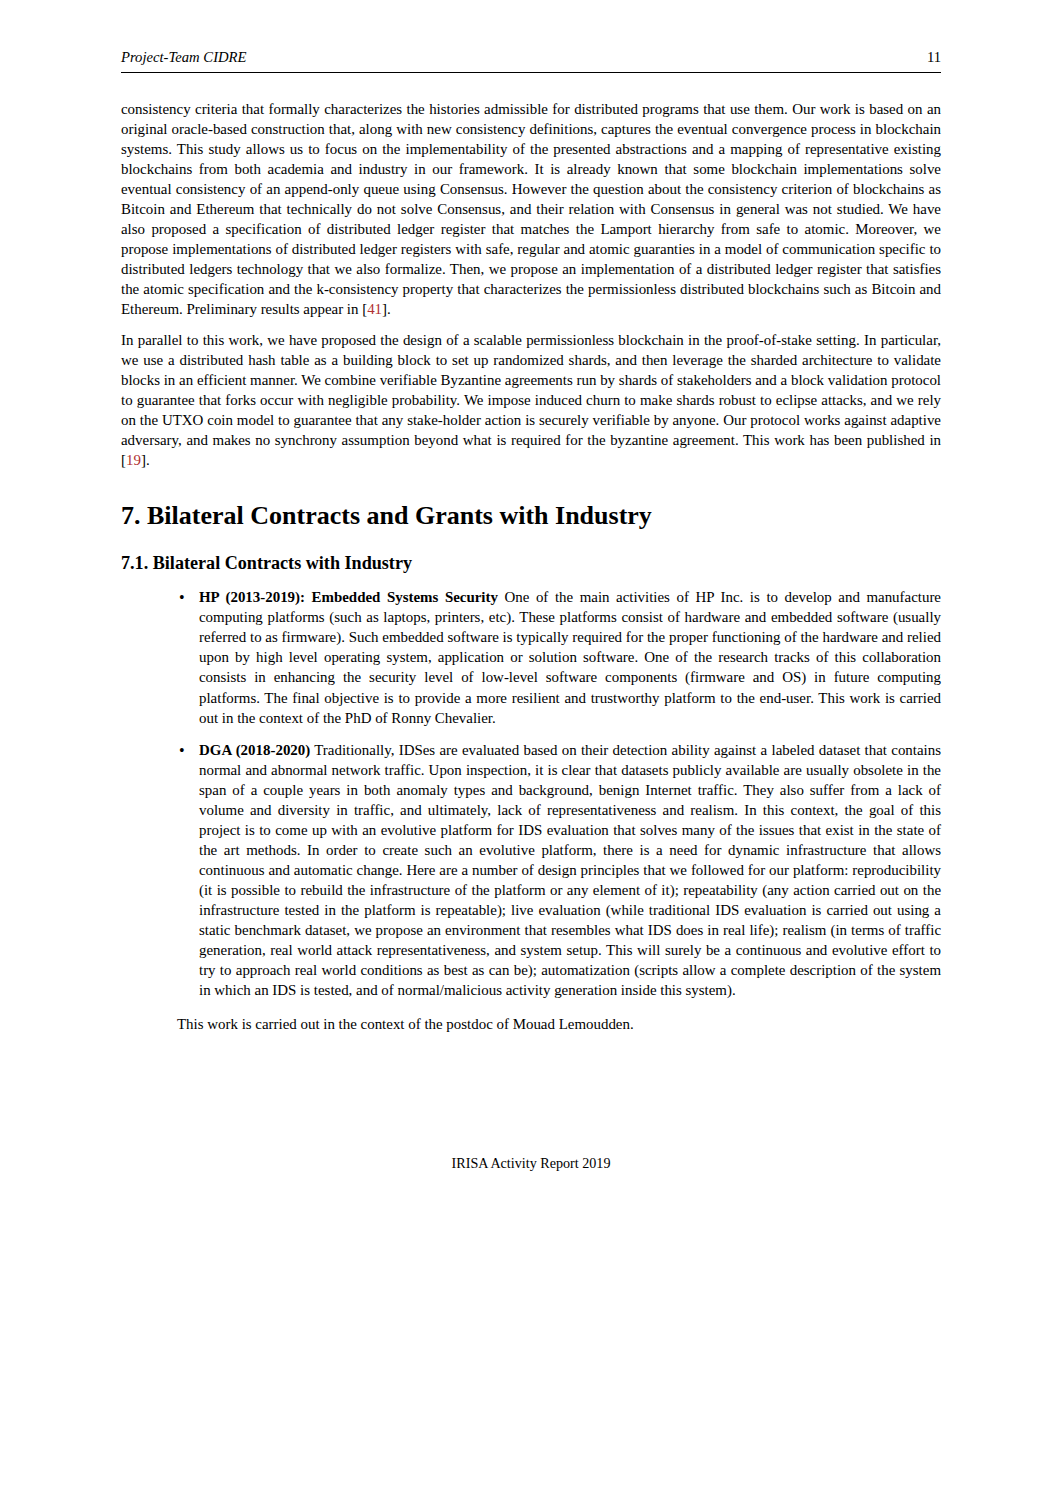Project-Team CIDRE 11
consistency criteria that formally characterizes the histories admissible for distributed programs that use them. Our work is based on an original oracle-based construction that, along with new consistency definitions, captures the eventual convergence process in blockchain systems. This study allows us to focus on the implementability of the presented abstractions and a mapping of representative existing blockchains from both academia and industry in our framework. It is already known that some blockchain implementations solve eventual consistency of an append-only queue using Consensus. However the question about the consistency criterion of blockchains as Bitcoin and Ethereum that technically do not solve Consensus, and their relation with Consensus in general was not studied. We have also proposed a specification of distributed ledger register that matches the Lamport hierarchy from safe to atomic. Moreover, we propose implementations of distributed ledger registers with safe, regular and atomic guaranties in a model of communication specific to distributed ledgers technology that we also formalize. Then, we propose an implementation of a distributed ledger register that satisfies the atomic specification and the k-consistency property that characterizes the permissionless distributed blockchains such as Bitcoin and Ethereum. Preliminary results appear in [41].
In parallel to this work, we have proposed the design of a scalable permissionless blockchain in the proof-of-stake setting. In particular, we use a distributed hash table as a building block to set up randomized shards, and then leverage the sharded architecture to validate blocks in an efficient manner. We combine verifiable Byzantine agreements run by shards of stakeholders and a block validation protocol to guarantee that forks occur with negligible probability. We impose induced churn to make shards robust to eclipse attacks, and we rely on the UTXO coin model to guarantee that any stake-holder action is securely verifiable by anyone. Our protocol works against adaptive adversary, and makes no synchrony assumption beyond what is required for the byzantine agreement. This work has been published in [19].
7. Bilateral Contracts and Grants with Industry
7.1. Bilateral Contracts with Industry
HP (2013-2019): Embedded Systems Security One of the main activities of HP Inc. is to develop and manufacture computing platforms (such as laptops, printers, etc). These platforms consist of hardware and embedded software (usually referred to as firmware). Such embedded software is typically required for the proper functioning of the hardware and relied upon by high level operating system, application or solution software. One of the research tracks of this collaboration consists in enhancing the security level of low-level software components (firmware and OS) in future computing platforms. The final objective is to provide a more resilient and trustworthy platform to the end-user. This work is carried out in the context of the PhD of Ronny Chevalier.
DGA (2018-2020) Traditionally, IDSes are evaluated based on their detection ability against a labeled dataset that contains normal and abnormal network traffic. Upon inspection, it is clear that datasets publicly available are usually obsolete in the span of a couple years in both anomaly types and background, benign Internet traffic. They also suffer from a lack of volume and diversity in traffic, and ultimately, lack of representativeness and realism. In this context, the goal of this project is to come up with an evolutive platform for IDS evaluation that solves many of the issues that exist in the state of the art methods. In order to create such an evolutive platform, there is a need for dynamic infrastructure that allows continuous and automatic change. Here are a number of design principles that we followed for our platform: reproducibility (it is possible to rebuild the infrastructure of the platform or any element of it); repeatability (any action carried out on the infrastructure tested in the platform is repeatable); live evaluation (while traditional IDS evaluation is carried out using a static benchmark dataset, we propose an environment that resembles what IDS does in real life); realism (in terms of traffic generation, real world attack representativeness, and system setup. This will surely be a continuous and evolutive effort to try to approach real world conditions as best as can be); automatization (scripts allow a complete description of the system in which an IDS is tested, and of normal/malicious activity generation inside this system).
This work is carried out in the context of the postdoc of Mouad Lemoudden.
IRISA Activity Report 2019